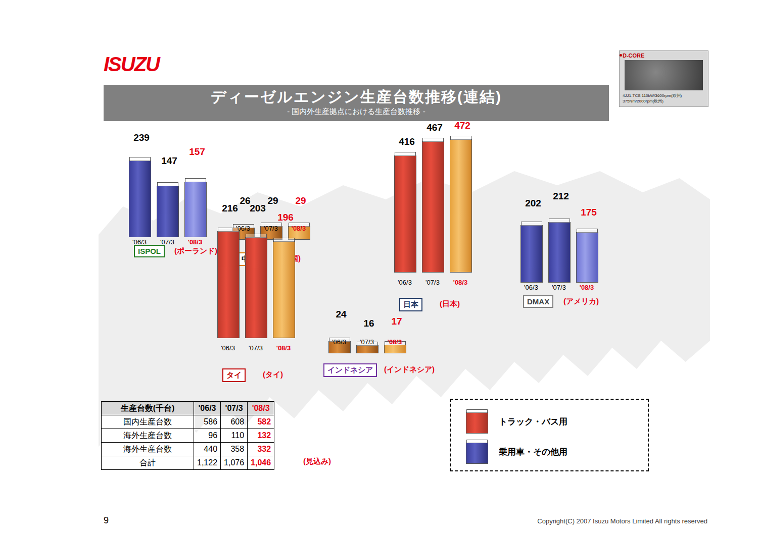ISUZU
ディーゼルエンジン生産台数推移(連結)
- 国内外生産拠点における生産台数推移 -
D-CORE
4JJ1-TCS 110kW/3600rpm(欧州)
375Nm/2000rpm(欧州)
239
147
157
'06/3
'07/3
'08/3
ISPOL
(ポーランド)
26
29
29
'06/3
'07/3
'08/3
中国
(中国)
416
467
472
'06/3
'07/3
'08/3
日本
(日本)
202
212
175
'06/3
'07/3
'08/3
DMAX
(アメリカ)
216
203
196
'06/3
'07/3
'08/3
タイ
(タイ)
24
16
17
'06/3
'07/3
'08/3
インドネシア
(インドネシア)
| 生産台数(千台) | '06/3 | '07/3 | '08/3 |
| --- | --- | --- | --- |
| 国内生産台数 | 586 | 608 | 582 |
| 海外生産台数 | 96 | 110 | 132 |
| 海外生産台数 | 440 | 358 | 332 |
| 合計 | 1,122 | 1,076 | 1,046 |
(見込み)
トラック・バス用
乗用車・その他用
9
Copyright(C) 2007 Isuzu Motors Limited All rights reserved